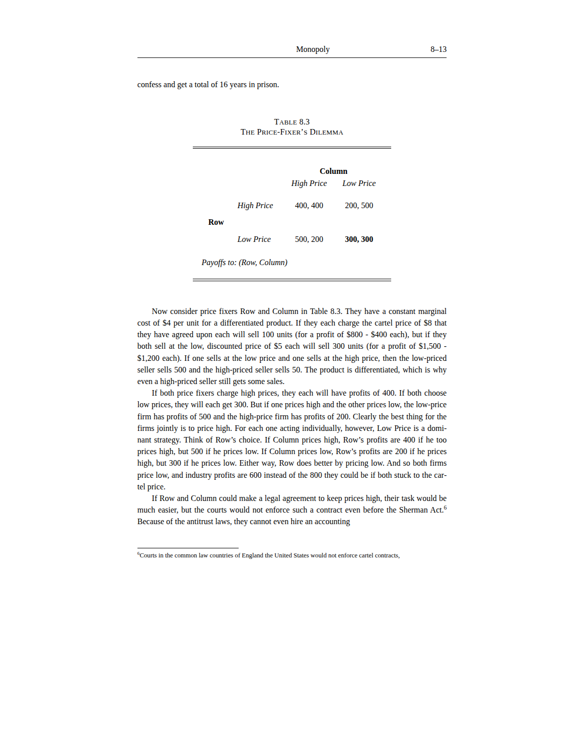Monopoly 8–13
confess and get a total of 16 years in prison.
TABLE 8.3 THE PRICE-FIXER’S DILEMMA
| | | Column |
| | | High Price | Low Price |
| | High Price | 400, 400 | 200, 500 |
| Row | | | |
| | Low Price | 500, 200 | 300, 300 |
Payoffs to: (Row, Column)
Now consider price fixers Row and Column in Table 8.3. They have a constant marginal cost of $4 per unit for a differentiated product. If they each charge the cartel price of $8 that they have agreed upon each will sell 100 units (for a profit of $800 - $400 each), but if they both sell at the low, discounted price of $5 each will sell 300 units (for a profit of $1,500 - $1,200 each). If one sells at the low price and one sells at the high price, then the low-priced seller sells 500 and the high-priced seller sells 50. The product is differentiated, which is why even a high-priced seller still gets some sales.
If both price fixers charge high prices, they each will have profits of 400. If both choose low prices, they will each get 300. But if one prices high and the other prices low, the low-price firm has profits of 500 and the high-price firm has profits of 200. Clearly the best thing for the firms jointly is to price high. For each one acting individually, however, Low Price is a dominant strategy. Think of Row’s choice. If Column prices high, Row’s profits are 400 if he too prices high, but 500 if he prices low. If Column prices low, Row’s profits are 200 if he prices high, but 300 if he prices low. Either way, Row does better by pricing low. And so both firms price low, and industry profits are 600 instead of the 800 they could be if both stuck to the cartel price.
If Row and Column could make a legal agreement to keep prices high, their task would be much easier, but the courts would not enforce such a contract even before the Sherman Act.6 Because of the antitrust laws, they cannot even hire an accounting
6Courts in the common law countries of England the United States would not enforce cartel contracts,